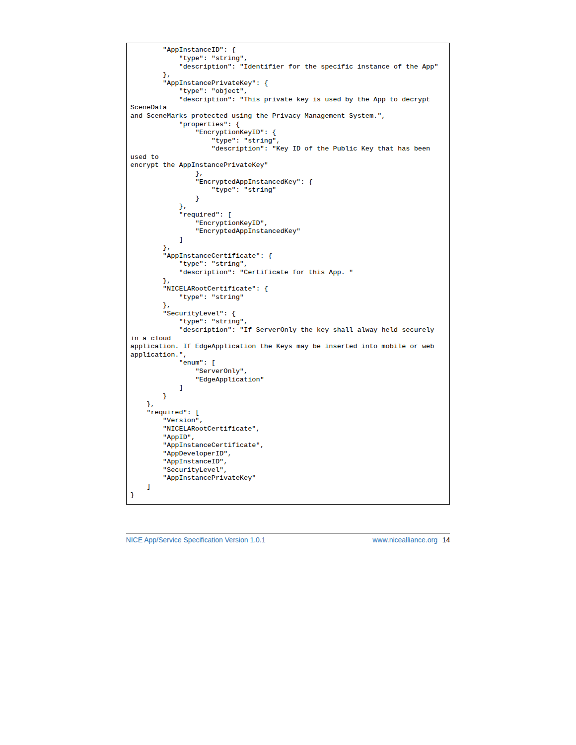"AppInstanceID": {
            "type": "string",
            "description": "Identifier for the specific instance of the App"
        },
        "AppInstancePrivateKey": {
            "type": "object",
            "description": "This private key is used by the App to decrypt SceneData
and SceneMarks protected using the Privacy Management System.",
            "properties": {
                "EncryptionKeyID": {
                    "type": "string",
                    "description": "Key ID of the Public Key that has been used to
encrypt the AppInstancePrivateKey"
                },
                "EncryptedAppInstancedKey": {
                    "type": "string"
                }
            },
            "required": [
                "EncryptionKeyID",
                "EncryptedAppInstancedKey"
            ]
        },
        "AppInstanceCertificate": {
            "type": "string",
            "description": "Certificate for this App. "
        },
        "NICELARootCertificate": {
            "type": "string"
        },
        "SecurityLevel": {
            "type": "string",
            "description": "If ServerOnly the key shall alway held securely in a cloud
application. If EdgeApplication the Keys may be inserted into mobile or web
application.",
            "enum": [
                "ServerOnly",
                "EdgeApplication"
            ]
        }
    },
    "required": [
        "Version",
        "NICELARootCertificate",
        "AppID",
        "AppInstanceCertificate",
        "AppDeveloperID",
        "AppInstanceID",
        "SecurityLevel",
        "AppInstancePrivateKey"
    ]
}
NICE App/Service Specification Version 1.0.1
www.nicealliance.org 14